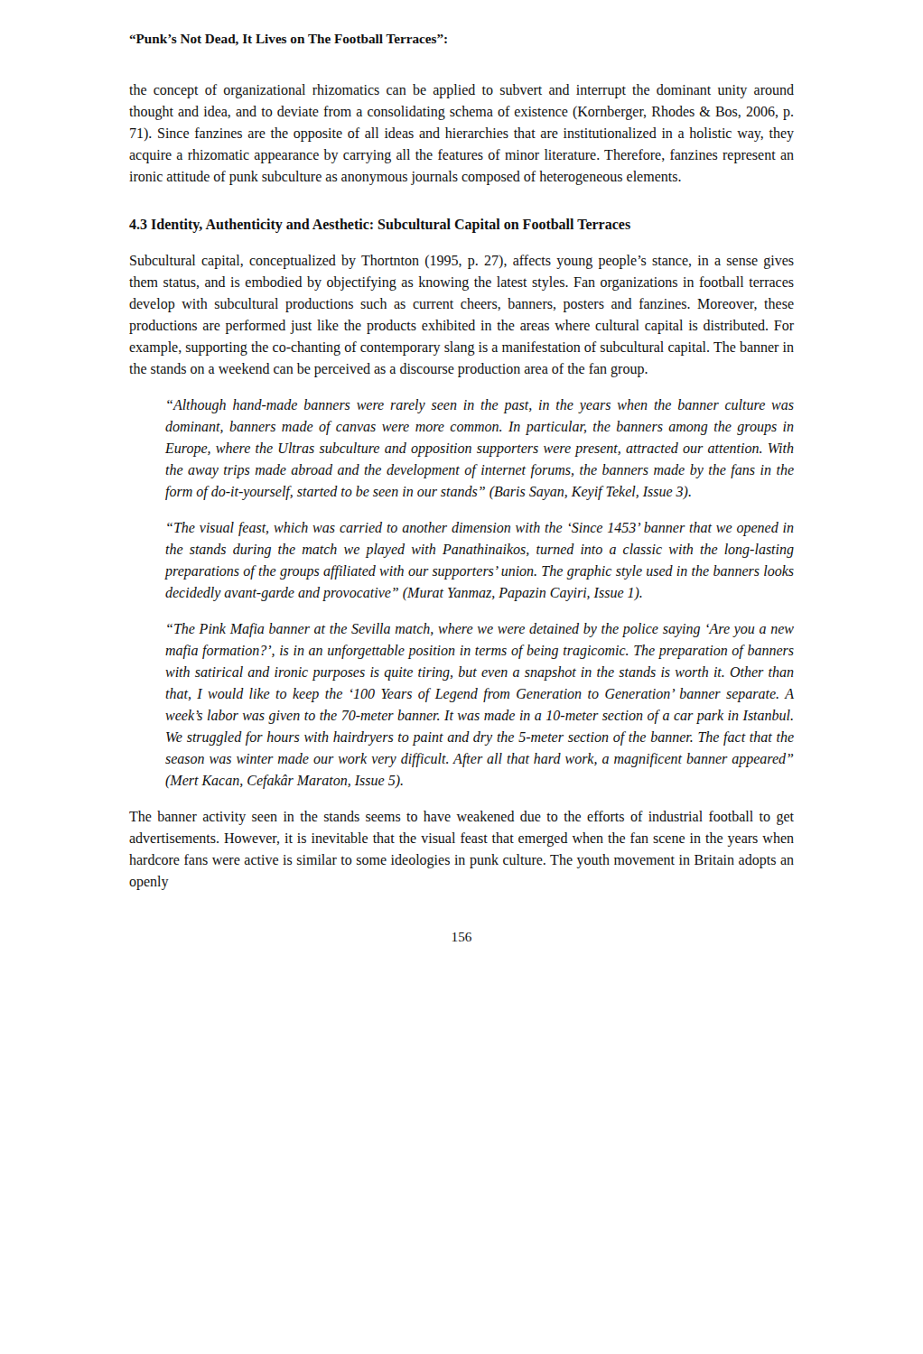“Punk’s Not Dead, It Lives on The Football Terraces”:
the concept of organizational rhizomatics can be applied to subvert and interrupt the dominant unity around thought and idea, and to deviate from a consolidating schema of existence (Kornberger, Rhodes & Bos, 2006, p. 71). Since fanzines are the opposite of all ideas and hierarchies that are institutionalized in a holistic way, they acquire a rhizomatic appearance by carrying all the features of minor literature. Therefore, fanzines represent an ironic attitude of punk subculture as anonymous journals composed of heterogeneous elements.
4.3 Identity, Authenticity and Aesthetic: Subcultural Capital on Football Terraces
Subcultural capital, conceptualized by Thortnton (1995, p. 27), affects young people’s stance, in a sense gives them status, and is embodied by objectifying as knowing the latest styles. Fan organizations in football terraces develop with subcultural productions such as current cheers, banners, posters and fanzines. Moreover, these productions are performed just like the products exhibited in the areas where cultural capital is distributed. For example, supporting the co-chanting of contemporary slang is a manifestation of subcultural capital. The banner in the stands on a weekend can be perceived as a discourse production area of the fan group.
“Although hand-made banners were rarely seen in the past, in the years when the banner culture was dominant, banners made of canvas were more common. In particular, the banners among the groups in Europe, where the Ultras subculture and opposition supporters were present, attracted our attention. With the away trips made abroad and the development of internet forums, the banners made by the fans in the form of do-it-yourself, started to be seen in our stands” (Baris Sayan, Keyif Tekel, Issue 3).
“The visual feast, which was carried to another dimension with the ‘Since 1453’ banner that we opened in the stands during the match we played with Panathinaikos, turned into a classic with the long-lasting preparations of the groups affiliated with our supporters’ union. The graphic style used in the banners looks decidedly avant-garde and provocative” (Murat Yanmaz, Papazin Cayiri, Issue 1).
“The Pink Mafia banner at the Sevilla match, where we were detained by the police saying ‘Are you a new mafia formation?’, is in an unforgettable position in terms of being tragicomic. The preparation of banners with satirical and ironic purposes is quite tiring, but even a snapshot in the stands is worth it. Other than that, I would like to keep the ‘100 Years of Legend from Generation to Generation’ banner separate. A week’s labor was given to the 70-meter banner. It was made in a 10-meter section of a car park in Istanbul. We struggled for hours with hairdryers to paint and dry the 5-meter section of the banner. The fact that the season was winter made our work very difficult. After all that hard work, a magnificent banner appeared” (Mert Kacan, Cefakâr Maraton, Issue 5).
The banner activity seen in the stands seems to have weakened due to the efforts of industrial football to get advertisements. However, it is inevitable that the visual feast that emerged when the fan scene in the years when hardcore fans were active is similar to some ideologies in punk culture. The youth movement in Britain adopts an openly
156